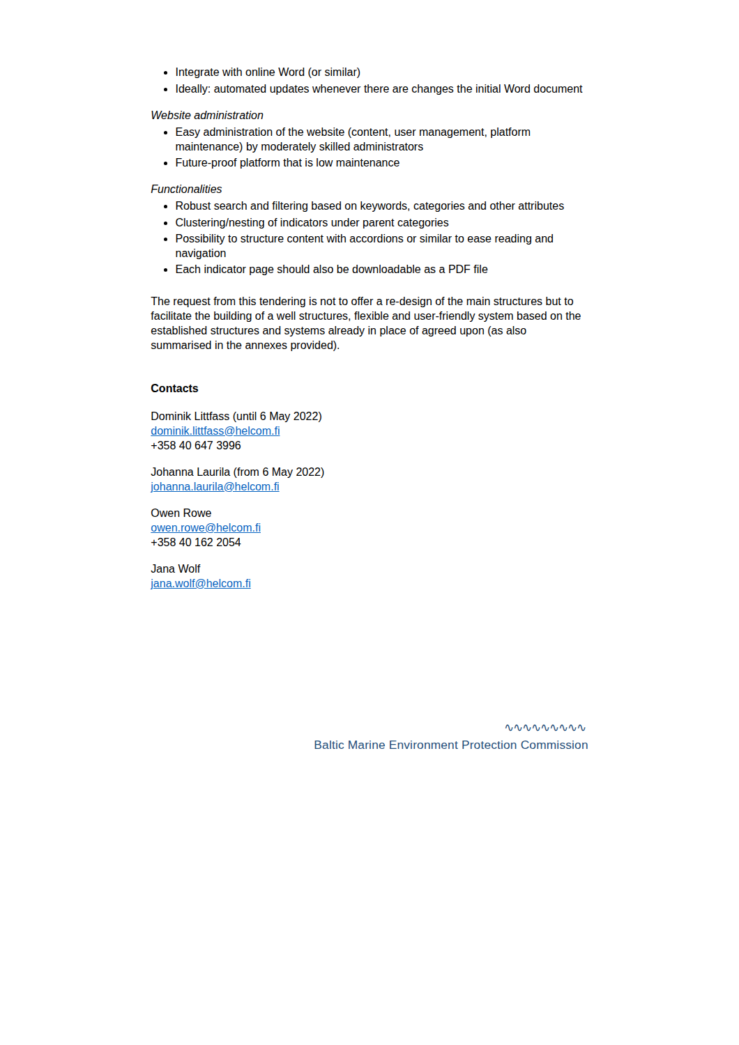Integrate with online Word (or similar)
Ideally: automated updates whenever there are changes the initial Word document
Website administration
Easy administration of the website (content, user management, platform maintenance) by moderately skilled administrators
Future-proof platform that is low maintenance
Functionalities
Robust search and filtering based on keywords, categories and other attributes
Clustering/nesting of indicators under parent categories
Possibility to structure content with accordions or similar to ease reading and navigation
Each indicator page should also be downloadable as a PDF file
The request from this tendering is not to offer a re-design of the main structures but to facilitate the building of a well structures, flexible and user-friendly system based on the established structures and systems already in place of agreed upon (as also summarised in the annexes provided).
Contacts
Dominik Littfass (until 6 May 2022)
dominik.littfass@helcom.fi
+358 40 647 3996
Johanna Laurila (from 6 May 2022)
johanna.laurila@helcom.fi
Owen Rowe
owen.rowe@helcom.fi
+358 40 162 2054
Jana Wolf
jana.wolf@helcom.fi
∿∿∿∿∿∿∿∿∿ Baltic Marine Environment Protection Commission